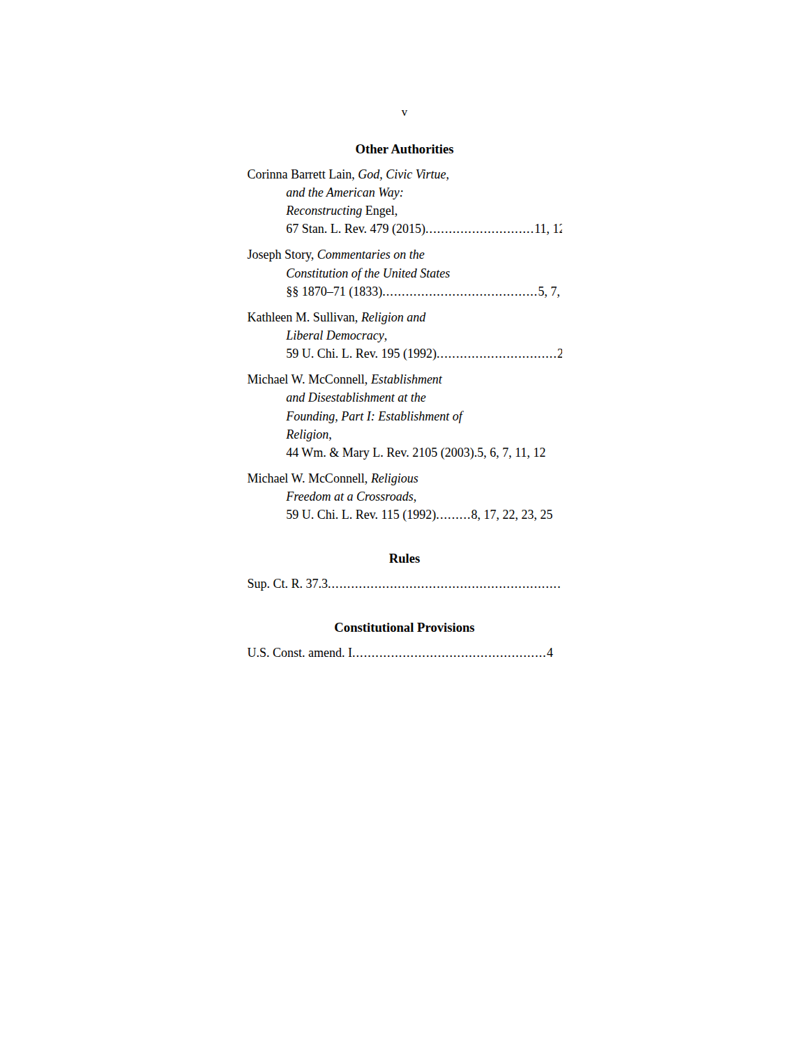v
Other Authorities
Corinna Barrett Lain, God, Civic Virtue, and the American Way: Reconstructing Engel, 67 Stan. L. Rev. 479 (2015)............................ 11, 12
Joseph Story, Commentaries on the Constitution of the United States §§ 1870–71 (1833)........................................ 5, 7, 22
Kathleen M. Sullivan, Religion and Liberal Democracy, 59 U. Chi. L. Rev. 195 (1992)............................... 22
Michael W. McConnell, Establishment and Disestablishment at the Founding, Part I: Establishment of Religion, 44 Wm. & Mary L. Rev. 2105 (2003). 5, 6, 7, 11, 12
Michael W. McConnell, Religious Freedom at a Crossroads, 59 U. Chi. L. Rev. 115 (1992)......... 8, 17, 22, 23, 25
Rules
Sup. Ct. R. 37.3............................................................ 1
Constitutional Provisions
U.S. Const. amend. I.................................................. 4